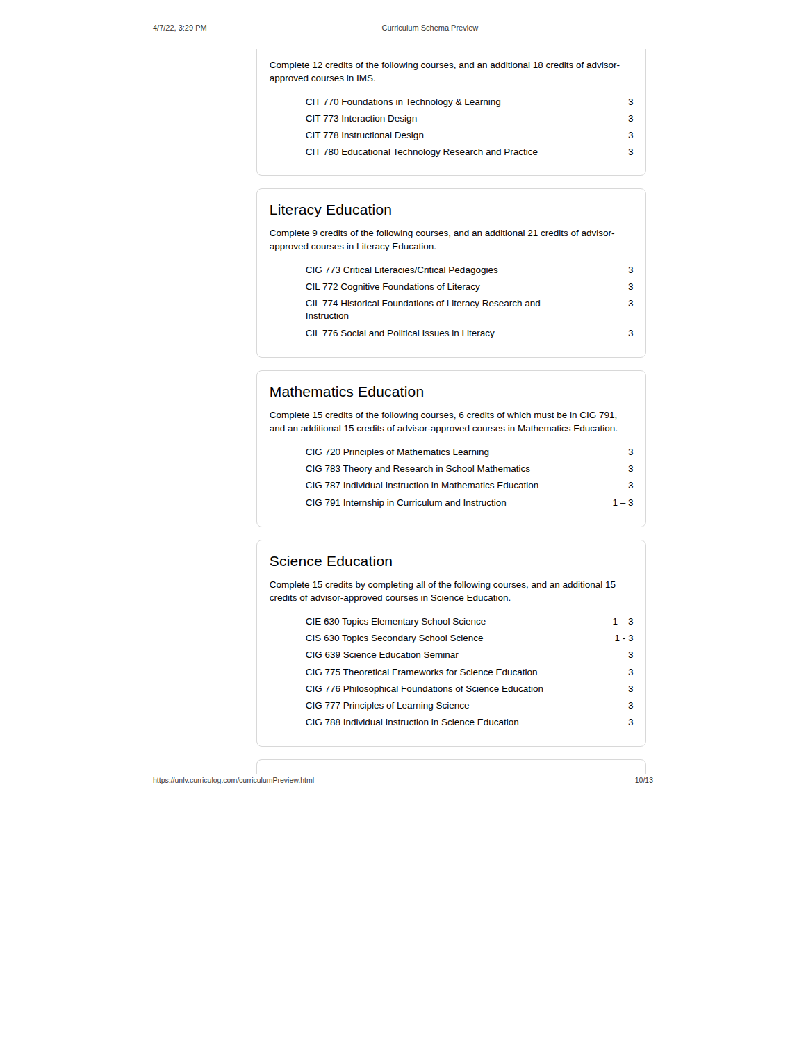4/7/22, 3:29 PM Curriculum Schema Preview
Complete 12 credits of the following courses, and an additional 18 credits of advisor-approved courses in IMS.
| CIT 770 Foundations in Technology & Learning | 3 |
| CIT 773 Interaction Design | 3 |
| CIT 778 Instructional Design | 3 |
| CIT 780 Educational Technology Research and Practice | 3 |
Literacy Education
Complete 9 credits of the following courses, and an additional 21 credits of advisor-approved courses in Literacy Education.
| CIG 773 Critical Literacies/Critical Pedagogies | 3 |
| CIL 772 Cognitive Foundations of Literacy | 3 |
| CIL 774 Historical Foundations of Literacy Research and Instruction | 3 |
| CIL 776 Social and Political Issues in Literacy | 3 |
Mathematics Education
Complete 15 credits of the following courses, 6 credits of which must be in CIG 791, and an additional 15 credits of advisor-approved courses in Mathematics Education.
| CIG 720 Principles of Mathematics Learning | 3 |
| CIG 783 Theory and Research in School Mathematics | 3 |
| CIG 787 Individual Instruction in Mathematics Education | 3 |
| CIG 791 Internship in Curriculum and Instruction | 1 – 3 |
Science Education
Complete 15 credits by completing all of the following courses, and an additional 15 credits of advisor-approved courses in Science Education.
| CIE 630 Topics Elementary School Science | 1 – 3 |
| CIS 630 Topics Secondary School Science | 1 - 3 |
| CIG 639 Science Education Seminar | 3 |
| CIG 775 Theoretical Frameworks for Science Education | 3 |
| CIG 776 Philosophical Foundations of Science Education | 3 |
| CIG 777 Principles of Learning Science | 3 |
| CIG 788 Individual Instruction in Science Education | 3 |
https://unlv.curriculog.com/curriculumPreview.html 10/13